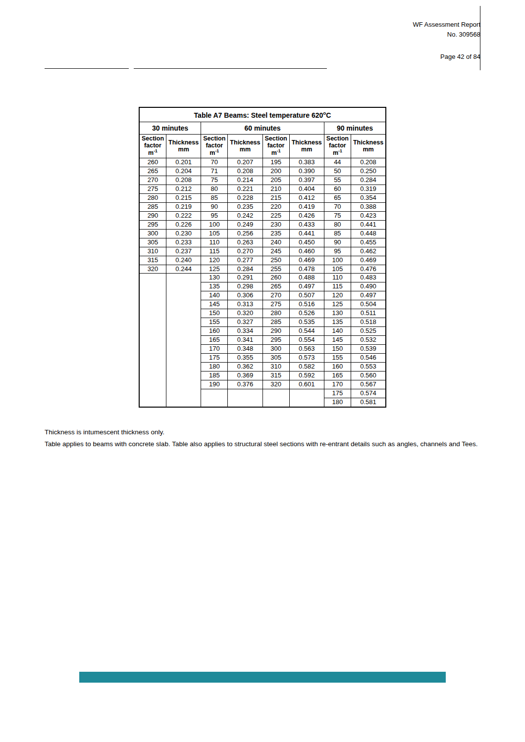WF Assessment Report
No. 309568
Page 42 of 84
| Table A7 Beams: Steel temperature 620 o C |
| --- |
| 30 minutes | 60 minutes | 90 minutes |
| Section factor m -1 | Thickness mm | Section factor m -1 | Thickness mm | Section factor m -1 | Thickness mm | Section factor m -1 | Thickness mm |
| 260 | 0.201 | 70 | 0.207 | 195 | 0.383 | 44 | 0.208 |
| 265 | 0.204 | 71 | 0.208 | 200 | 0.390 | 50 | 0.250 |
| 270 | 0.208 | 75 | 0.214 | 205 | 0.397 | 55 | 0.284 |
| 275 | 0.212 | 80 | 0.221 | 210 | 0.404 | 60 | 0.319 |
| 280 | 0.215 | 85 | 0.228 | 215 | 0.412 | 65 | 0.354 |
| 285 | 0.219 | 90 | 0.235 | 220 | 0.419 | 70 | 0.388 |
| 290 | 0.222 | 95 | 0.242 | 225 | 0.426 | 75 | 0.423 |
| 295 | 0.226 | 100 | 0.249 | 230 | 0.433 | 80 | 0.441 |
| 300 | 0.230 | 105 | 0.256 | 235 | 0.441 | 85 | 0.448 |
| 305 | 0.233 | 110 | 0.263 | 240 | 0.450 | 90 | 0.455 |
| 310 | 0.237 | 115 | 0.270 | 245 | 0.460 | 95 | 0.462 |
| 315 | 0.240 | 120 | 0.277 | 250 | 0.469 | 100 | 0.469 |
| 320 | 0.244 | 125 | 0.284 | 255 | 0.478 | 105 | 0.476 |
| | | 130 | 0.291 | 260 | 0.488 | 110 | 0.483 |
| | | 135 | 0.298 | 265 | 0.497 | 115 | 0.490 |
| | | 140 | 0.306 | 270 | 0.507 | 120 | 0.497 |
| | | 145 | 0.313 | 275 | 0.516 | 125 | 0.504 |
| | | 150 | 0.320 | 280 | 0.526 | 130 | 0.511 |
| | | 155 | 0.327 | 285 | 0.535 | 135 | 0.518 |
| | | 160 | 0.334 | 290 | 0.544 | 140 | 0.525 |
| | | 165 | 0.341 | 295 | 0.554 | 145 | 0.532 |
| | | 170 | 0.348 | 300 | 0.563 | 150 | 0.539 |
| | | 175 | 0.355 | 305 | 0.573 | 155 | 0.546 |
| | | 180 | 0.362 | 310 | 0.582 | 160 | 0.553 |
| | | 185 | 0.369 | 315 | 0.592 | 165 | 0.560 |
| | | 190 | 0.376 | 320 | 0.601 | 170 | 0.567 |
| | | | | | | 175 | 0.574 |
| | | | | | | 180 | 0.581 |
Thickness is intumescent thickness only.
Table applies to beams with concrete slab. Table also applies to structural steel sections with re-entrant details such as angles, channels and Tees.